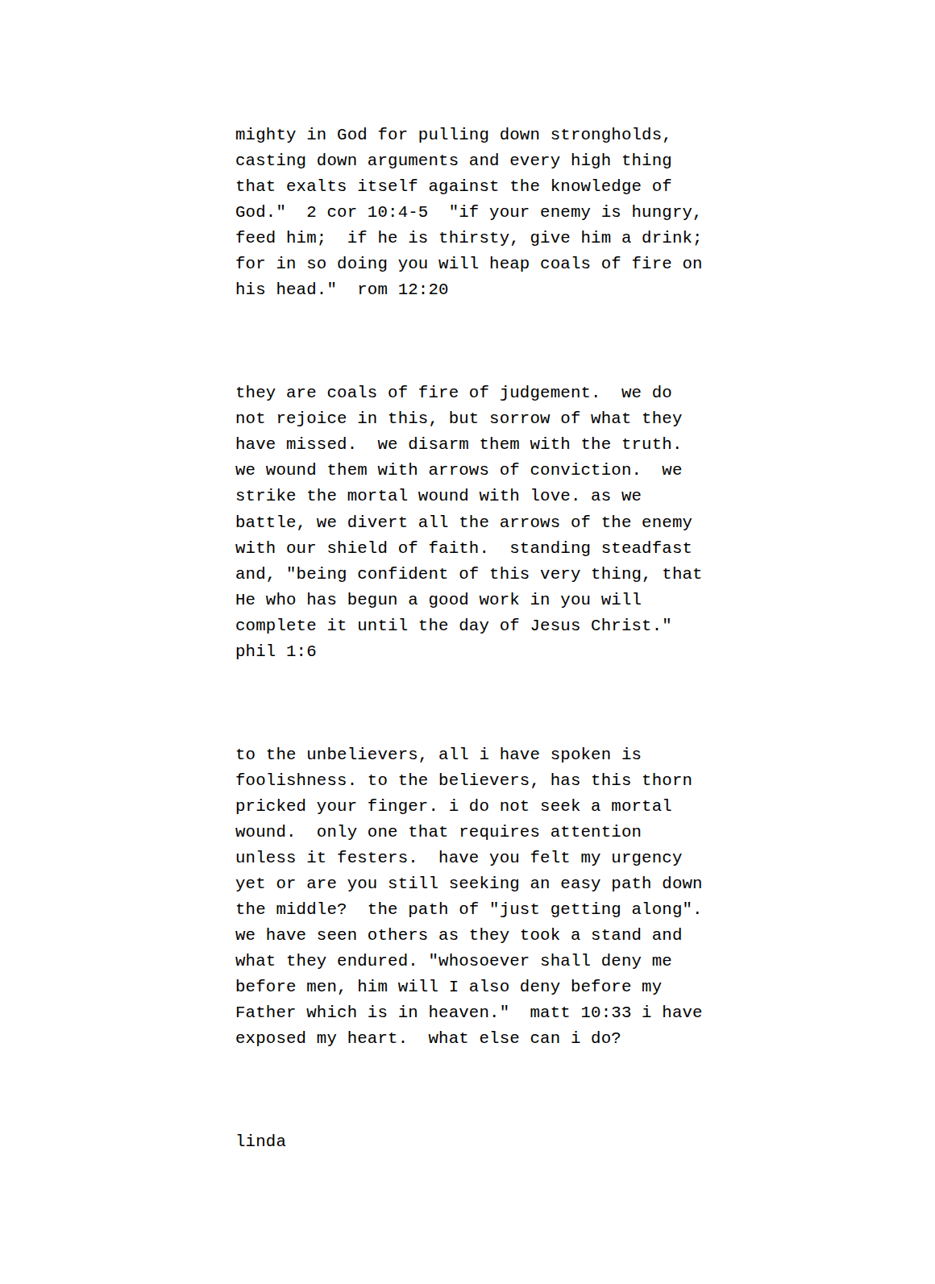mighty in God for pulling down strongholds, casting down arguments and every high thing that exalts itself against the knowledge of God." 2 cor 10:4-5 "if your enemy is hungry, feed him; if he is thirsty, give him a drink; for in so doing you will heap coals of fire on his head." rom 12:20
they are coals of fire of judgement. we do not rejoice in this, but sorrow of what they have missed. we disarm them with the truth. we wound them with arrows of conviction. we strike the mortal wound with love. as we battle, we divert all the arrows of the enemy with our shield of faith. standing steadfast and, "being confident of this very thing, that He who has begun a good work in you will complete it until the day of Jesus Christ." phil 1:6
to the unbelievers, all i have spoken is foolishness. to the believers, has this thorn pricked your finger. i do not seek a mortal wound. only one that requires attention unless it festers. have you felt my urgency yet or are you still seeking an easy path down the middle? the path of "just getting along". we have seen others as they took a stand and what they endured. "whosoever shall deny me before men, him will I also deny before my Father which is in heaven." matt 10:33 i have exposed my heart. what else can i do?
linda